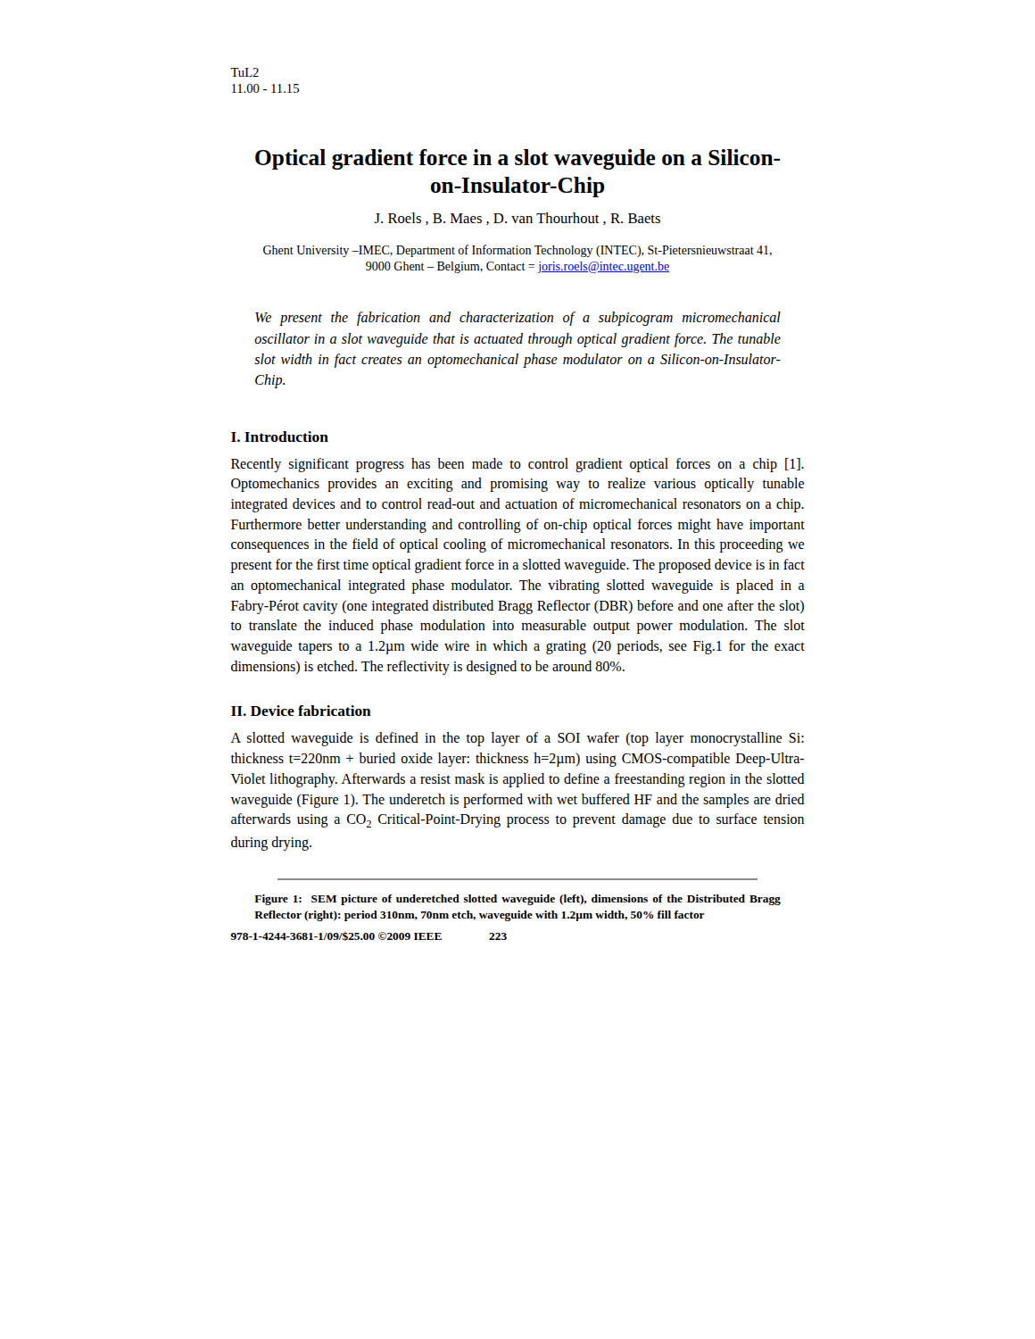TuL2
11.00 - 11.15
Optical gradient force in a slot waveguide on a Silicon-
on-Insulator-Chip
J. Roels , B. Maes , D. van Thourhout , R. Baets
Ghent University –IMEC, Department of Information Technology (INTEC), St-Pietersnieuwstraat 41,
9000 Ghent – Belgium, Contact = joris.roels@intec.ugent.be
We present the fabrication and characterization of a subpicogram micromechanical oscillator in a slot waveguide that is actuated through optical gradient force. The tunable slot width in fact creates an optomechanical phase modulator on a Silicon-on-Insulator-Chip.
I. Introduction
Recently significant progress has been made to control gradient optical forces on a chip [1]. Optomechanics provides an exciting and promising way to realize various optically tunable integrated devices and to control read-out and actuation of micromechanical resonators on a chip. Furthermore better understanding and controlling of on-chip optical forces might have important consequences in the field of optical cooling of micromechanical resonators. In this proceeding we present for the first time optical gradient force in a slotted waveguide. The proposed device is in fact an optomechanical integrated phase modulator. The vibrating slotted waveguide is placed in a Fabry-Pérot cavity (one integrated distributed Bragg Reflector (DBR) before and one after the slot) to translate the induced phase modulation into measurable output power modulation. The slot waveguide tapers to a 1.2µm wide wire in which a grating (20 periods, see Fig.1 for the exact dimensions) is etched. The reflectivity is designed to be around 80%.
II. Device fabrication
A slotted waveguide is defined in the top layer of a SOI wafer (top layer monocrystalline Si: thickness t=220nm + buried oxide layer: thickness h=2µm) using CMOS-compatible Deep-Ultra-Violet lithography. Afterwards a resist mask is applied to define a freestanding region in the slotted waveguide (Figure 1). The underetch is performed with wet buffered HF and the samples are dried afterwards using a CO2 Critical-Point-Drying process to prevent damage due to surface tension during drying.
12 µm
70nm
220nm
1.2µm
310nm
Figure 1: SEM picture of underetched slotted waveguide (left), dimensions of the Distributed Bragg Reflector (right): period 310nm, 70nm etch, waveguide with 1.2µm width, 50% fill factor
978-1-4244-3681-1/09/$25.00 ©2009 IEEE 223